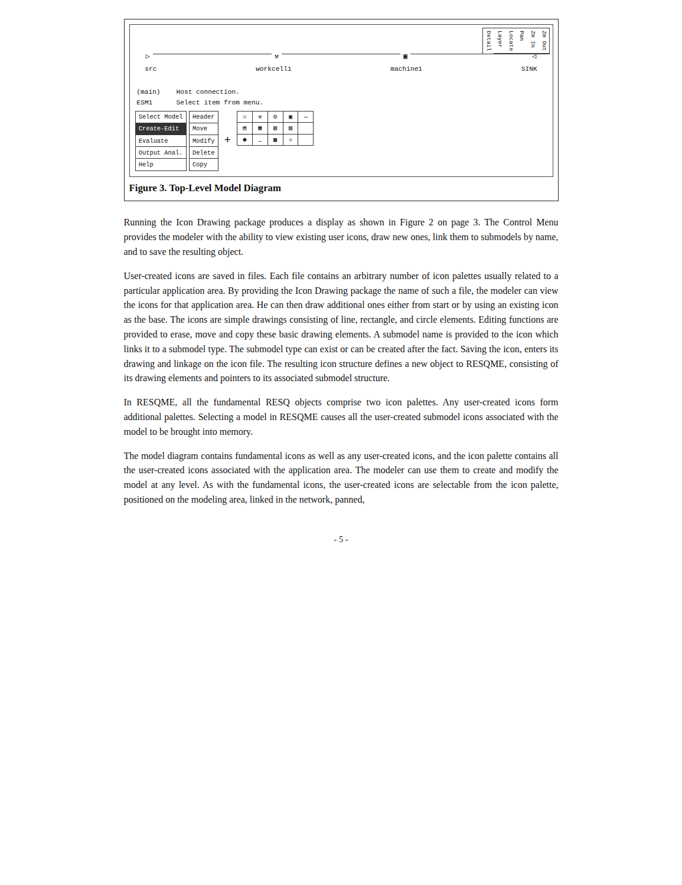Zm Out
Zm In
Pan
Locate
Layer
Detail
▷
⚒
▣
◁
src workcell1 machine1 SINK
(main) Host connection.
ESM1 Select item from menu.
| Select Model |
| Create-Edit |
| Evaluate |
| Output Anal. |
| Help |
| Header |
| Move |
| Modify |
| Delete |
| Copy |
+
| ☺ | ⚒ | ⚙ | ▣ | — |
| ▤ | ▦ | ▧ | ▨ | |
| ☻ | ⚊ | ▩ | ⚛ | |
Figure 3. Top-Level Model Diagram
Running the Icon Drawing package produces a display as shown in Figure 2 on page 3. The Control Menu provides the modeler with the ability to view existing user icons, draw new ones, link them to submodels by name, and to save the resulting object.
User-created icons are saved in files. Each file contains an arbitrary number of icon palettes usually related to a particular application area. By providing the Icon Drawing package the name of such a file, the modeler can view the icons for that application area. He can then draw additional ones either from start or by using an existing icon as the base. The icons are simple drawings consisting of line, rectangle, and circle elements. Editing functions are provided to erase, move and copy these basic drawing elements. A submodel name is provided to the icon which links it to a submodel type. The submodel type can exist or can be created after the fact. Saving the icon, enters its drawing and linkage on the icon file. The resulting icon structure defines a new object to RESQME, consisting of its drawing elements and pointers to its associated submodel structure.
In RESQME, all the fundamental RESQ objects comprise two icon palettes. Any user-created icons form additional palettes. Selecting a model in RESQME causes all the user-created submodel icons associated with the model to be brought into memory.
The model diagram contains fundamental icons as well as any user-created icons, and the icon palette contains all the user-created icons associated with the application area. The modeler can use them to create and modify the model at any level. As with the fundamental icons, the user-created icons are selectable from the icon palette, positioned on the modeling area, linked in the network, panned,
- 5 -